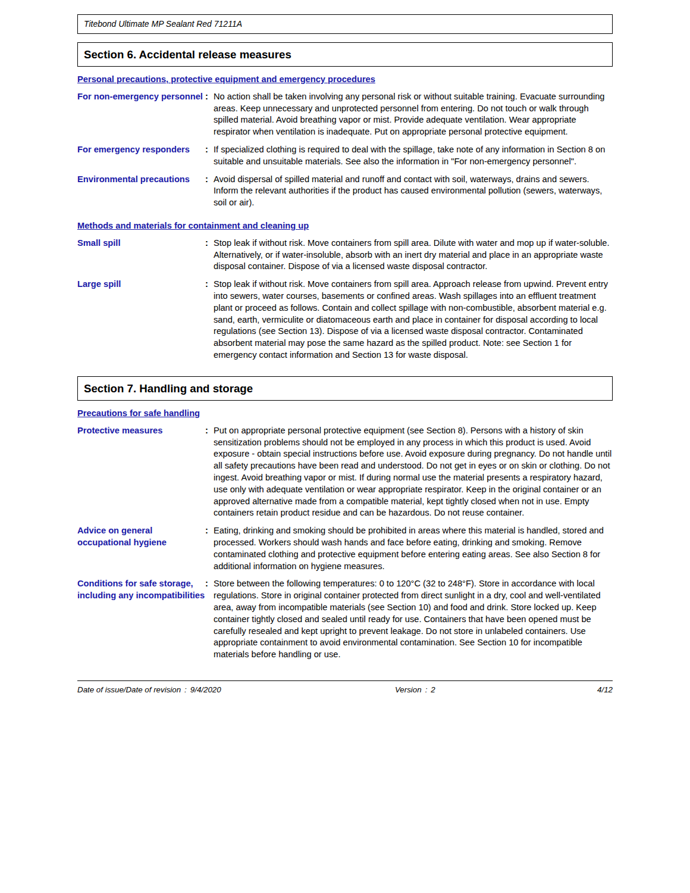Titebond Ultimate MP Sealant Red 71211A
Section 6. Accidental release measures
Personal precautions, protective equipment and emergency procedures
| For non-emergency personnel | : | No action shall be taken involving any personal risk or without suitable training. Evacuate surrounding areas. Keep unnecessary and unprotected personnel from entering. Do not touch or walk through spilled material. Avoid breathing vapor or mist. Provide adequate ventilation. Wear appropriate respirator when ventilation is inadequate. Put on appropriate personal protective equipment. |
| For emergency responders | : | If specialized clothing is required to deal with the spillage, take note of any information in Section 8 on suitable and unsuitable materials. See also the information in "For non-emergency personnel". |
| Environmental precautions | : | Avoid dispersal of spilled material and runoff and contact with soil, waterways, drains and sewers. Inform the relevant authorities if the product has caused environmental pollution (sewers, waterways, soil or air). |
Methods and materials for containment and cleaning up
| Small spill | : | Stop leak if without risk. Move containers from spill area. Dilute with water and mop up if water-soluble. Alternatively, or if water-insoluble, absorb with an inert dry material and place in an appropriate waste disposal container. Dispose of via a licensed waste disposal contractor. |
| Large spill | : | Stop leak if without risk. Move containers from spill area. Approach release from upwind. Prevent entry into sewers, water courses, basements or confined areas. Wash spillages into an effluent treatment plant or proceed as follows. Contain and collect spillage with non-combustible, absorbent material e.g. sand, earth, vermiculite or diatomaceous earth and place in container for disposal according to local regulations (see Section 13). Dispose of via a licensed waste disposal contractor. Contaminated absorbent material may pose the same hazard as the spilled product. Note: see Section 1 for emergency contact information and Section 13 for waste disposal. |
Section 7. Handling and storage
Precautions for safe handling
| Protective measures | : | Put on appropriate personal protective equipment (see Section 8). Persons with a history of skin sensitization problems should not be employed in any process in which this product is used. Avoid exposure - obtain special instructions before use. Avoid exposure during pregnancy. Do not handle until all safety precautions have been read and understood. Do not get in eyes or on skin or clothing. Do not ingest. Avoid breathing vapor or mist. If during normal use the material presents a respiratory hazard, use only with adequate ventilation or wear appropriate respirator. Keep in the original container or an approved alternative made from a compatible material, kept tightly closed when not in use. Empty containers retain product residue and can be hazardous. Do not reuse container. |
| Advice on general occupational hygiene | : | Eating, drinking and smoking should be prohibited in areas where this material is handled, stored and processed. Workers should wash hands and face before eating, drinking and smoking. Remove contaminated clothing and protective equipment before entering eating areas. See also Section 8 for additional information on hygiene measures. |
| Conditions for safe storage, including any incompatibilities | : | Store between the following temperatures: 0 to 120°C (32 to 248°F). Store in accordance with local regulations. Store in original container protected from direct sunlight in a dry, cool and well-ventilated area, away from incompatible materials (see Section 10) and food and drink. Store locked up. Keep container tightly closed and sealed until ready for use. Containers that have been opened must be carefully resealed and kept upright to prevent leakage. Do not store in unlabeled containers. Use appropriate containment to avoid environmental contamination. See Section 10 for incompatible materials before handling or use. |
Date of issue/Date of revision: 9/4/2020
Version: 2
4/12